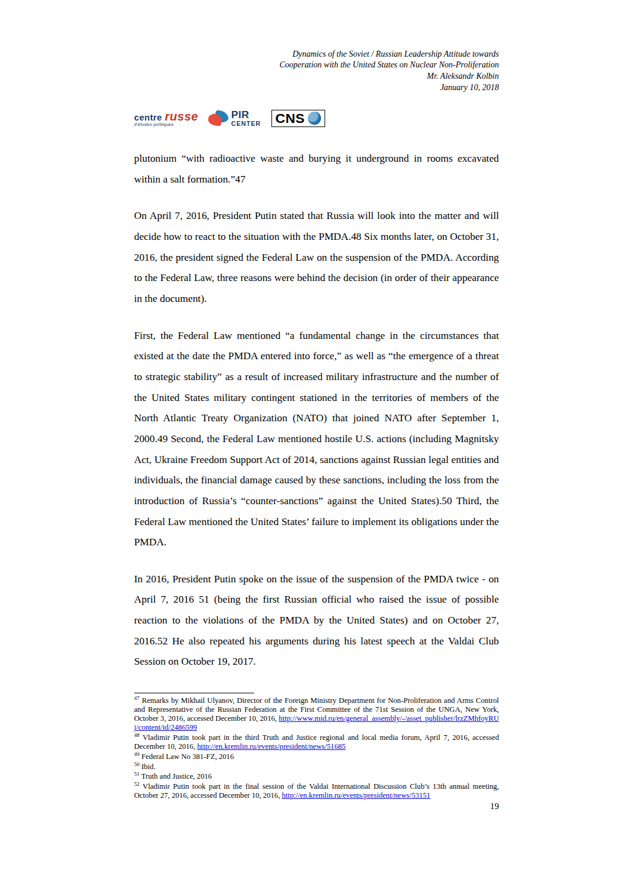Dynamics of the Soviet / Russian Leadership Attitude towards Cooperation with the United States on Nuclear Non-Proliferation Mr. Aleksandr Kolbin January 10, 2018
centre russe d'études politiques
PIRCENTER
CNS
plutonium “with radioactive waste and burying it underground in rooms excavated within a salt formation.”47
On April 7, 2016, President Putin stated that Russia will look into the matter and will decide how to react to the situation with the PMDA.48 Six months later, on October 31, 2016, the president signed the Federal Law on the suspension of the PMDA. According to the Federal Law, three reasons were behind the decision (in order of their appearance in the document).
First, the Federal Law mentioned “a fundamental change in the circumstances that existed at the date the PMDA entered into force,” as well as “the emergence of a threat to strategic stability” as a result of increased military infrastructure and the number of the United States military contingent stationed in the territories of members of the North Atlantic Treaty Organization (NATO) that joined NATO after September 1, 2000.49 Second, the Federal Law mentioned hostile U.S. actions (including Magnitsky Act, Ukraine Freedom Support Act of 2014, sanctions against Russian legal entities and individuals, the financial damage caused by these sanctions, including the loss from the introduction of Russia’s “counter-sanctions” against the United States).50 Third, the Federal Law mentioned the United States’ failure to implement its obligations under the PMDA.
In 2016, President Putin spoke on the issue of the suspension of the PMDA twice - on April 7, 2016 51 (being the first Russian official who raised the issue of possible reaction to the violations of the PMDA by the United States) and on October 27, 2016.52 He also repeated his arguments during his latest speech at the Valdai Club Session on October 19, 2017.
47 Remarks by Mikhail Ulyanov, Director of the Foreign Ministry Department for Non-Proliferation and Arms Control and Representative of the Russian Federation at the First Committee of the 71st Session of the UNGA, New York, October 3, 2016, accessed December 10, 2016, http://www.mid.ru/en/general_assembly/-/asset_publisher/lrzZMhfoyRUj/content/id/2486599
48 Vladimir Putin took part in the third Truth and Justice regional and local media forum, April 7, 2016, accessed December 10, 2016, http://en.kremlin.ru/events/president/news/51685
49 Federal Law No 381-FZ, 2016
50 Ibid.
51 Truth and Justice, 2016
52 Vladimir Putin took part in the final session of the Valdai International Discussion Club’s 13th annual meeting, October 27, 2016, accessed December 10, 2016, http://en.kremlin.ru/events/president/news/53151
19